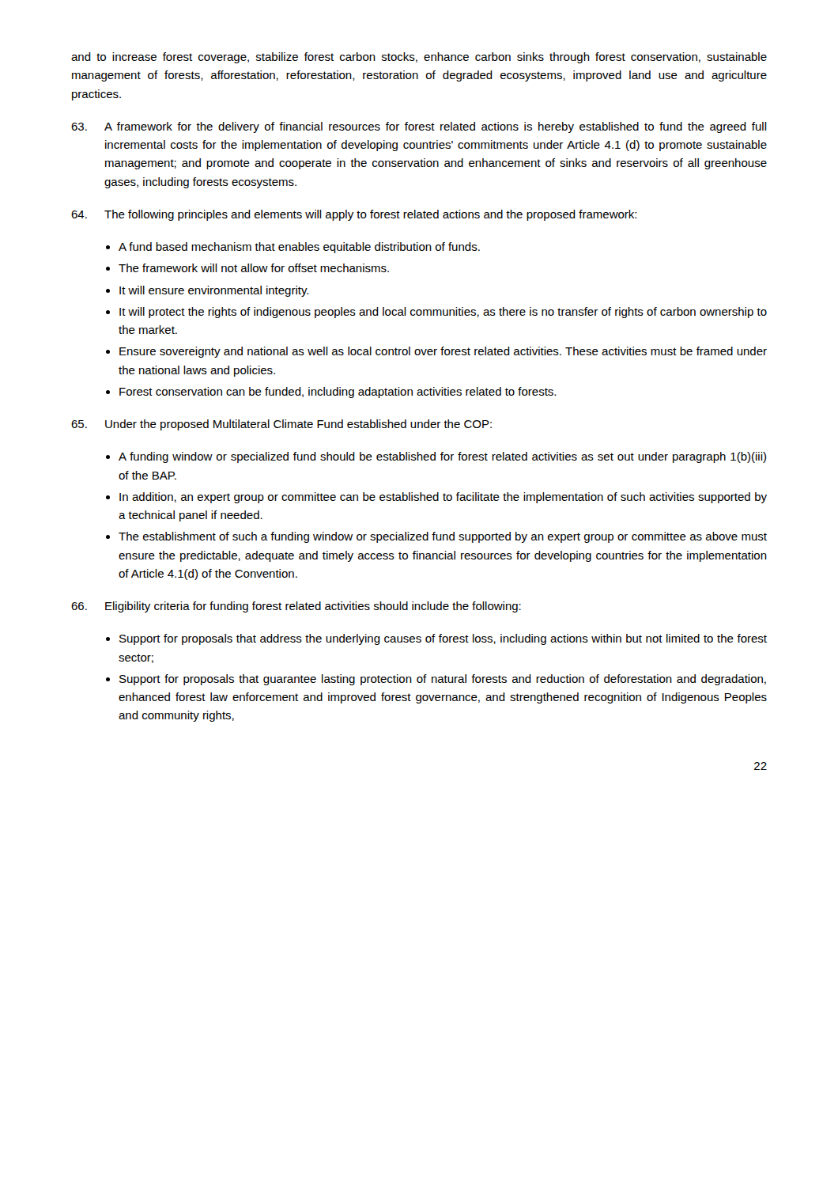and to increase forest coverage, stabilize forest carbon stocks, enhance carbon sinks through forest conservation, sustainable management of forests, afforestation, reforestation, restoration of degraded ecosystems, improved land use and agriculture practices.
63.
A framework for the delivery of financial resources for forest related actions is hereby established to fund the agreed full incremental costs for the implementation of developing countries' commitments under Article 4.1 (d) to promote sustainable management; and promote and cooperate in the conservation and enhancement of sinks and reservoirs of all greenhouse gases, including forests ecosystems.
64.
The following principles and elements will apply to forest related actions and the proposed framework:
A fund based mechanism that enables equitable distribution of funds.
The framework will not allow for offset mechanisms.
It will ensure environmental integrity.
It will protect the rights of indigenous peoples and local communities, as there is no transfer of rights of carbon ownership to the market.
Ensure sovereignty and national as well as local control over forest related activities. These activities must be framed under the national laws and policies.
Forest conservation can be funded, including adaptation activities related to forests.
65.
Under the proposed Multilateral Climate Fund established under the COP:
A funding window or specialized fund should be established for forest related activities as set out under paragraph 1(b)(iii) of the BAP.
In addition, an expert group or committee can be established to facilitate the implementation of such activities supported by a technical panel if needed.
The establishment of such a funding window or specialized fund supported by an expert group or committee as above must ensure the predictable, adequate and timely access to financial resources for developing countries for the implementation of Article 4.1(d) of the Convention.
66.
Eligibility criteria for funding forest related activities should include the following:
Support for proposals that address the underlying causes of forest loss, including actions within but not limited to the forest sector;
Support for proposals that guarantee lasting protection of natural forests and reduction of deforestation and degradation, enhanced forest law enforcement and improved forest governance, and strengthened recognition of Indigenous Peoples and community rights,
22